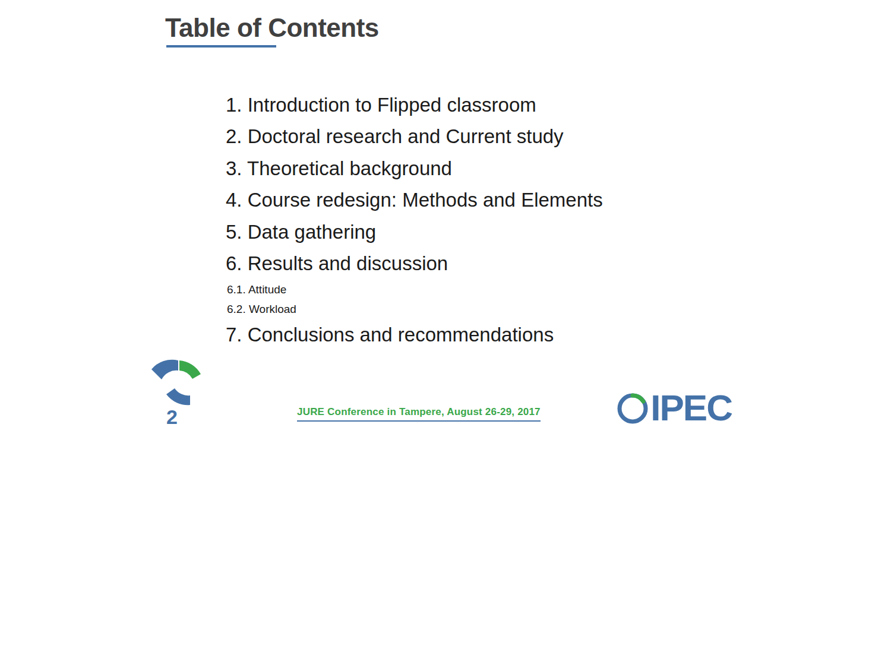Table of Contents
1. Introduction to Flipped classroom
2. Doctoral research and Current study
3. Theoretical background
4. Course redesign: Methods and Elements
5. Data gathering
6. Results and discussion
6.1. Attitude
6.2. Workload
7. Conclusions and recommendations
2
JURE Conference in Tampere, August 26-29, 2017
IPEC